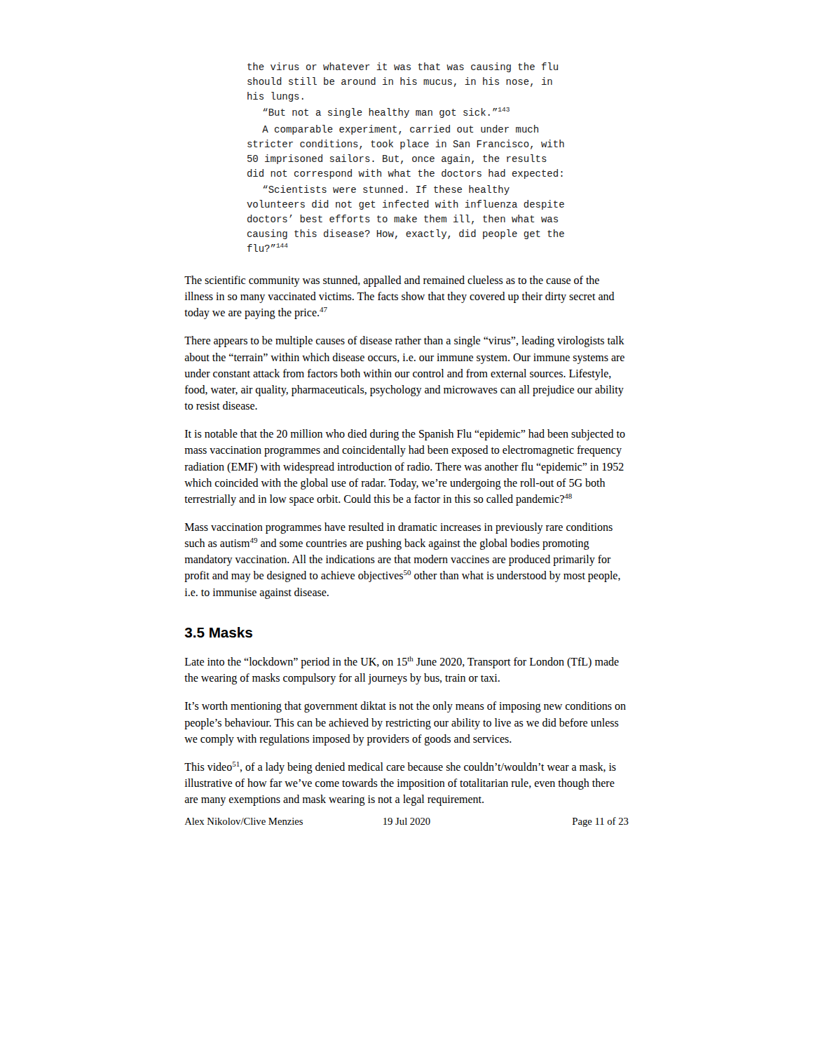the virus or whatever it was that was causing the flu should still be around in his mucus, in his nose, in his lungs.
“But not a single healthy man got sick.”143
A comparable experiment, carried out under much stricter conditions, took place in San Francisco, with 50 imprisoned sailors. But, once again, the results did not correspond with what the doctors had expected:
“Scientists were stunned. If these healthy volunteers did not get infected with influenza despite doctors’ best efforts to make them ill, then what was causing this disease? How, exactly, did people get the flu?”144
The scientific community was stunned, appalled and remained clueless as to the cause of the illness in so many vaccinated victims. The facts show that they covered up their dirty secret and today we are paying the price.47
There appears to be multiple causes of disease rather than a single “virus”, leading virologists talk about the “terrain” within which disease occurs, i.e. our immune system. Our immune systems are under constant attack from factors both within our control and from external sources. Lifestyle, food, water, air quality, pharmaceuticals, psychology and microwaves can all prejudice our ability to resist disease.
It is notable that the 20 million who died during the Spanish Flu “epidemic” had been subjected to mass vaccination programmes and coincidentally had been exposed to electromagnetic frequency radiation (EMF) with widespread introduction of radio. There was another flu “epidemic” in 1952 which coincided with the global use of radar. Today, we’re undergoing the roll-out of 5G both terrestrially and in low space orbit. Could this be a factor in this so called pandemic?48
Mass vaccination programmes have resulted in dramatic increases in previously rare conditions such as autism49 and some countries are pushing back against the global bodies promoting mandatory vaccination. All the indications are that modern vaccines are produced primarily for profit and may be designed to achieve objectives50 other than what is understood by most people, i.e. to immunise against disease.
3.5 Masks
Late into the “lockdown” period in the UK, on 15th June 2020, Transport for London (TfL) made the wearing of masks compulsory for all journeys by bus, train or taxi.
It’s worth mentioning that government diktat is not the only means of imposing new conditions on people’s behaviour. This can be achieved by restricting our ability to live as we did before unless we comply with regulations imposed by providers of goods and services.
This video51, of a lady being denied medical care because she couldn’t/wouldn’t wear a mask, is illustrative of how far we’ve come towards the imposition of totalitarian rule, even though there are many exemptions and mask wearing is not a legal requirement.
Alex Nikolov/Clive Menzies 19 Jul 2020 Page 11 of 23